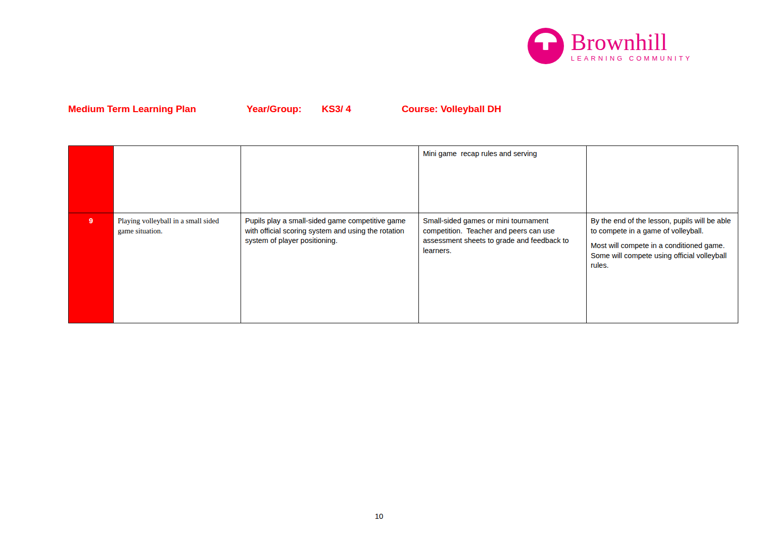Brownhill
LEARNING COMMUNITY
Medium Term Learning Plan Year/Group: KS3/ 4 Course: Volleyball DH
| | | | Mini game recap rules and serving | |
| 9 | Playing volleyball in a small sided game situation. | Pupils play a small-sided game competitive game with official scoring system and using the rotation system of player positioning. | Small-sided games or mini tournament competition. Teacher and peers can use assessment sheets to grade and feedback to learners. | By the end of the lesson, pupils will be able to compete in a game of volleyball. Most will compete in a conditioned game. Some will compete using official volleyball rules. |
10